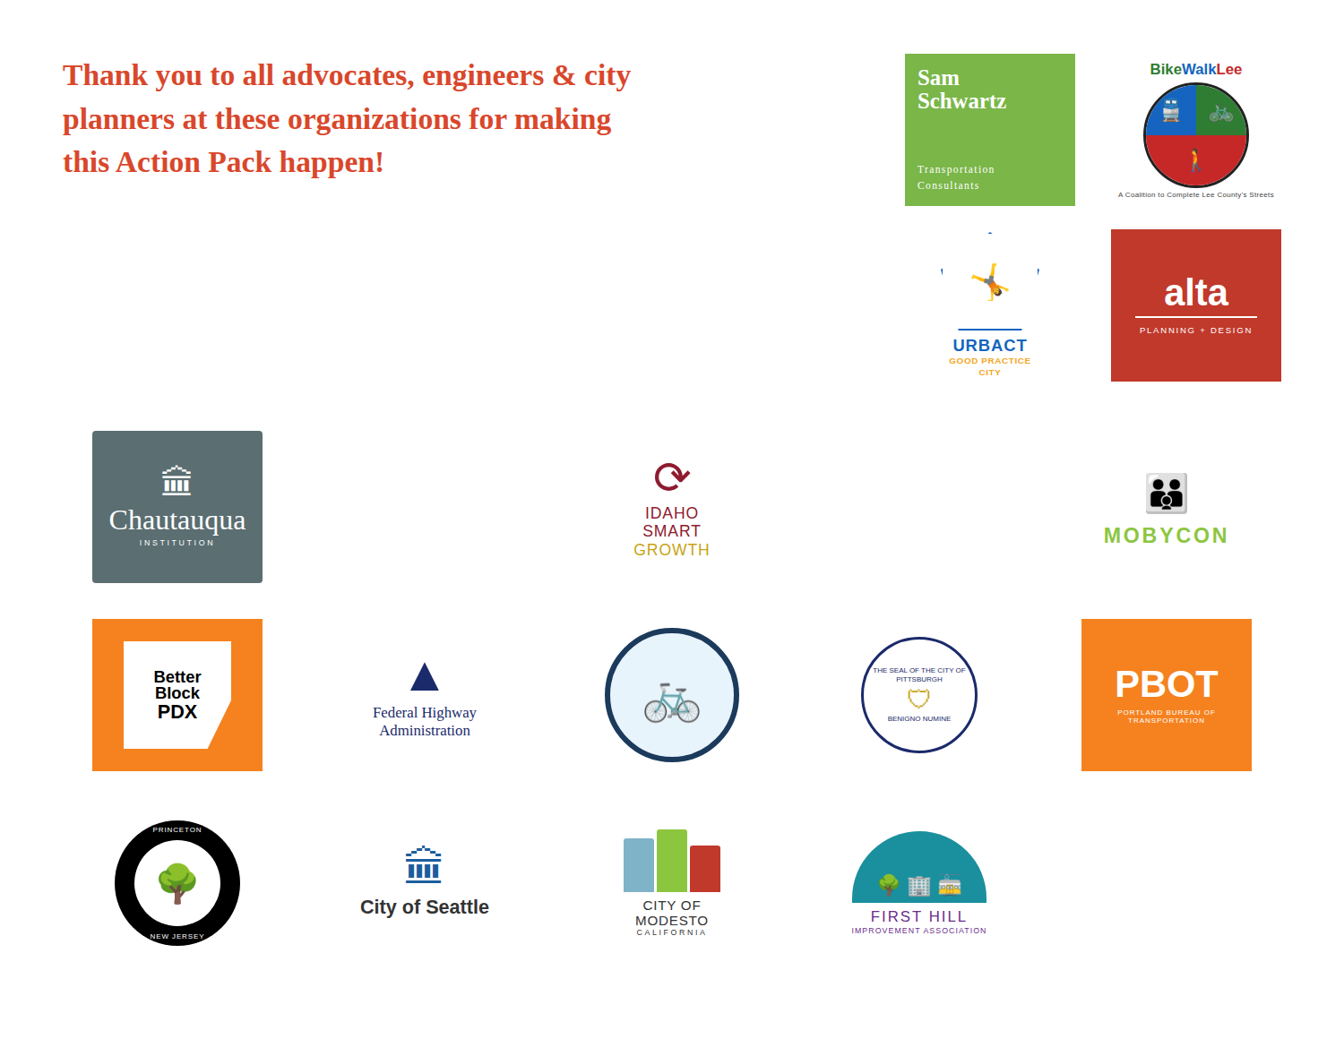Thank you to all advocates, engineers & city planners at these organizations for making this Action Pack happen!
Sam
Schwartz
Transportation
Consultants
Bike Walk Lee
🚆
🚲
🚶
A Coalition to Complete Lee County's Streets
🤸
URBACT
GOOD PRACTICE
CITY
alta
PLANNING + DESIGN
🏛
Chautauqua
INSTITUTION
⟳
IDAHO
SMART
GROWTH
👪
MOBYCON
Better
Block
PDX
▲
Federal Highway
Administration
🚲
THE SEAL OF THE CITY OF PITTSBURGH
🛡
BENIGNO NUMINE
PBOT
PORTLAND BUREAU OF TRANSPORTATION
PRINCETON
🌳
NEW JERSEY
🏛
City of Seattle
CITY OF
MODESTO
CALIFORNIA
🌳 🏢 🚋
FIRST HILL
IMPROVEMENT ASSOCIATION